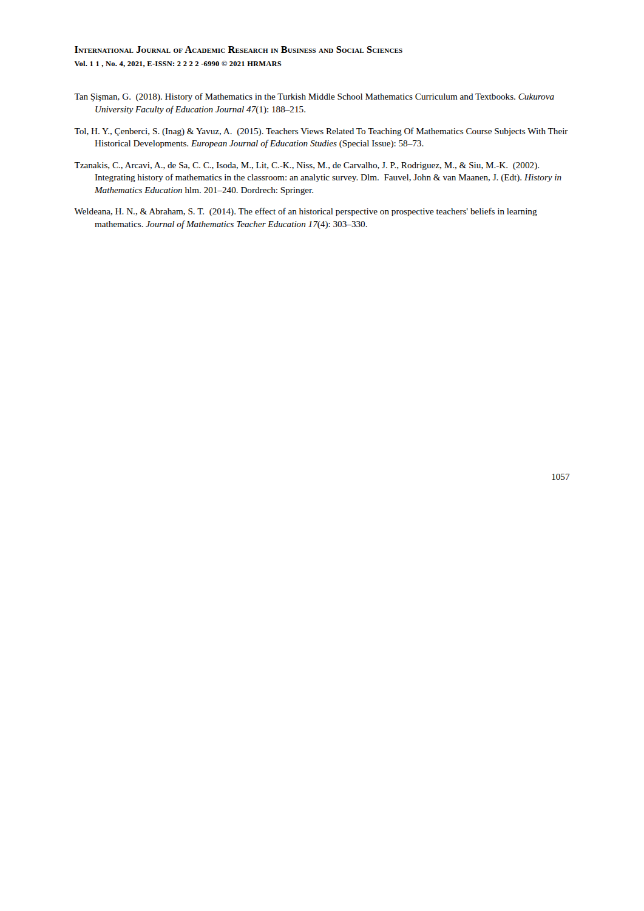International Journal of Academic Research in Business and Social Sciences
Vol. 1 1 , No. 4, 2021, E-ISSN: 2 2 2 2 -6990 © 2021 HRMARS
Tan Şişman, G. (2018). History of Mathematics in the Turkish Middle School Mathematics Curriculum and Textbooks. Cukurova University Faculty of Education Journal 47(1): 188–215.
Tol, H. Y., Çenberci, S. (Inag) & Yavuz, A. (2015). Teachers Views Related To Teaching Of Mathematics Course Subjects With Their Historical Developments. European Journal of Education Studies (Special Issue): 58–73.
Tzanakis, C., Arcavi, A., de Sa, C. C., Isoda, M., Lit, C.-K., Niss, M., de Carvalho, J. P., Rodriguez, M., & Siu, M.-K. (2002). Integrating history of mathematics in the classroom: an analytic survey. Dlm. Fauvel, John & van Maanen, J. (Edt). History in Mathematics Education hlm. 201–240. Dordrech: Springer.
Weldeana, H. N., & Abraham, S. T. (2014). The effect of an historical perspective on prospective teachers' beliefs in learning mathematics. Journal of Mathematics Teacher Education 17(4): 303–330.
1057